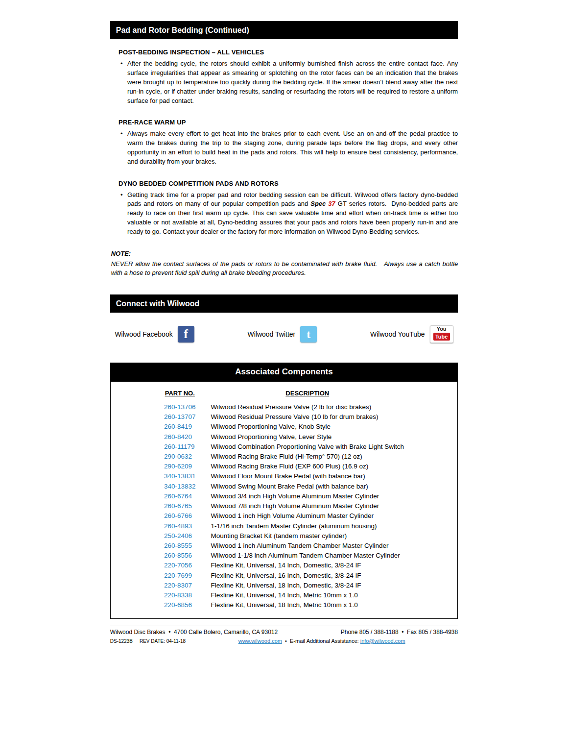Pad and Rotor Bedding (Continued)
POST-BEDDING INSPECTION – ALL VEHICLES
After the bedding cycle, the rotors should exhibit a uniformly burnished finish across the entire contact face. Any surface irregularities that appear as smearing or splotching on the rotor faces can be an indication that the brakes were brought up to temperature too quickly during the bedding cycle. If the smear doesn’t blend away after the next run-in cycle, or if chatter under braking results, sanding or resurfacing the rotors will be required to restore a uniform surface for pad contact.
PRE-RACE WARM UP
Always make every effort to get heat into the brakes prior to each event. Use an on-and-off the pedal practice to warm the brakes during the trip to the staging zone, during parade laps before the flag drops, and every other opportunity in an effort to build heat in the pads and rotors. This will help to ensure best consistency, performance, and durability from your brakes.
DYNO BEDDED COMPETITION PADS AND ROTORS
Getting track time for a proper pad and rotor bedding session can be difficult. Wilwood offers factory dyno-bedded pads and rotors on many of our popular competition pads and Spec 37 GT series rotors. Dyno-bedded parts are ready to race on their first warm up cycle. This can save valuable time and effort when on-track time is either too valuable or not available at all, Dyno-bedding assures that your pads and rotors have been properly run-in and are ready to go. Contact your dealer or the factory for more information on Wilwood Dyno-Bedding services.
NOTE:
NEVER allow the contact surfaces of the pads or rotors to be contaminated with brake fluid. Always use a catch bottle with a hose to prevent fluid spill during all brake bleeding procedures.
Connect with Wilwood
Wilwood Facebook f
Wilwood Twitter t
Wilwood YouTube You Tube
Associated Components
| PART NO. | DESCRIPTION |
| --- | --- |
| 260-13706 | Wilwood Residual Pressure Valve (2 lb for disc brakes) |
| 260-13707 | Wilwood Residual Pressure Valve (10 lb for drum brakes) |
| 260-8419 | Wilwood Proportioning Valve, Knob Style |
| 260-8420 | Wilwood Proportioning Valve, Lever Style |
| 260-11179 | Wilwood Combination Proportioning Valve with Brake Light Switch |
| 290-0632 | Wilwood Racing Brake Fluid (Hi-Temp° 570) (12 oz) |
| 290-6209 | Wilwood Racing Brake Fluid (EXP 600 Plus) (16.9 oz) |
| 340-13831 | Wilwood Floor Mount Brake Pedal (with balance bar) |
| 340-13832 | Wilwood Swing Mount Brake Pedal (with balance bar) |
| 260-6764 | Wilwood 3/4 inch High Volume Aluminum Master Cylinder |
| 260-6765 | Wilwood 7/8 inch High Volume Aluminum Master Cylinder |
| 260-6766 | Wilwood 1 inch High Volume Aluminum Master Cylinder |
| 260-4893 | 1-1/16 inch Tandem Master Cylinder (aluminum housing) |
| 250-2406 | Mounting Bracket Kit (tandem master cylinder) |
| 260-8555 | Wilwood 1 inch Aluminum Tandem Chamber Master Cylinder |
| 260-8556 | Wilwood 1-1/8 inch Aluminum Tandem Chamber Master Cylinder |
| 220-7056 | Flexline Kit, Universal, 14 Inch, Domestic, 3/8-24 IF |
| 220-7699 | Flexline Kit, Universal, 16 Inch, Domestic, 3/8-24 IF |
| 220-8307 | Flexline Kit, Universal, 18 Inch, Domestic, 3/8-24 IF |
| 220-8338 | Flexline Kit, Universal, 14 Inch, Metric 10mm x 1.0 |
| 220-6856 | Flexline Kit, Universal, 18 Inch, Metric 10mm x 1.0 |
Wilwood Disc Brakes • 4700 Calle Bolero, Camarillo, CA 93012
Phone 805 / 388-1188 • Fax 805 / 388-4938
DS-1223B REV DATE: 04-11-18
www.wilwood.com • E-mail Additional Assistance: info@wilwood.com